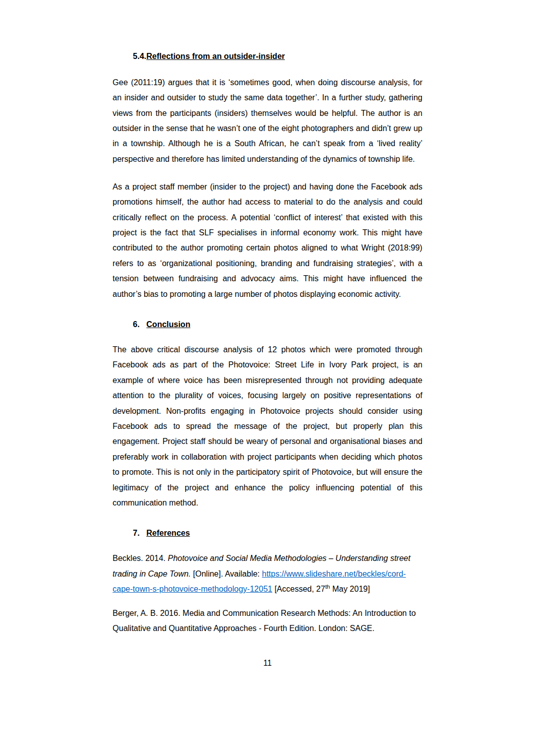5.4. Reflections from an outsider-insider
Gee (2011:19) argues that it is ‘sometimes good, when doing discourse analysis, for an insider and outsider to study the same data together’. In a further study, gathering views from the participants (insiders) themselves would be helpful. The author is an outsider in the sense that he wasn’t one of the eight photographers and didn’t grew up in a township. Although he is a South African, he can’t speak from a ‘lived reality’ perspective and therefore has limited understanding of the dynamics of township life.
As a project staff member (insider to the project) and having done the Facebook ads promotions himself, the author had access to material to do the analysis and could critically reflect on the process. A potential ‘conflict of interest’ that existed with this project is the fact that SLF specialises in informal economy work. This might have contributed to the author promoting certain photos aligned to what Wright (2018:99) refers to as ‘organizational positioning, branding and fundraising strategies’, with a tension between fundraising and advocacy aims. This might have influenced the author’s bias to promoting a large number of photos displaying economic activity.
6. Conclusion
The above critical discourse analysis of 12 photos which were promoted through Facebook ads as part of the Photovoice: Street Life in Ivory Park project, is an example of where voice has been misrepresented through not providing adequate attention to the plurality of voices, focusing largely on positive representations of development. Non-profits engaging in Photovoice projects should consider using Facebook ads to spread the message of the project, but properly plan this engagement. Project staff should be weary of personal and organisational biases and preferably work in collaboration with project participants when deciding which photos to promote. This is not only in the participatory spirit of Photovoice, but will ensure the legitimacy of the project and enhance the policy influencing potential of this communication method.
7. References
Beckles. 2014. Photovoice and Social Media Methodologies – Understanding street trading in Cape Town. [Online]. Available: https://www.slideshare.net/beckles/cord-cape-town-s-photovoice-methodology-12051 [Accessed, 27th May 2019]
Berger, A. B. 2016. Media and Communication Research Methods: An Introduction to Qualitative and Quantitative Approaches - Fourth Edition. London: SAGE.
11